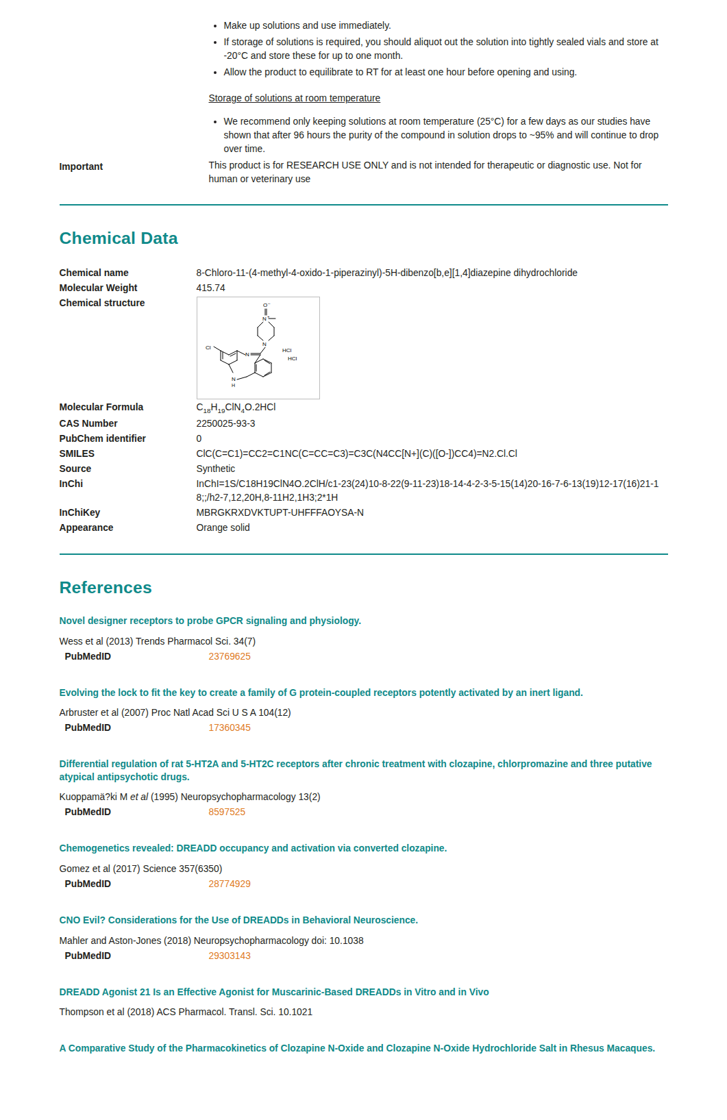Make up solutions and use immediately.
If storage of solutions is required, you should aliquot out the solution into tightly sealed vials and store at -20°C and store these for up to one month.
Allow the product to equilibrate to RT for at least one hour before opening and using.
Storage of solutions at room temperature
We recommend only keeping solutions at room temperature (25°C) for a few days as our studies have shown that after 96 hours the purity of the compound in solution drops to ~95% and will continue to drop over time.
Important
This product is for RESEARCH USE ONLY and is not intended for therapeutic or diagnostic use. Not for human or veterinary use
Chemical Data
| Chemical name | 8-Chloro-11-(4-methyl-4-oxido-1-piperazinyl)-5H-dibenzo[b,e][1,4]diazepine dihydrochloride |
| Molecular Weight | 415.74 |
| Chemical structure | O – N + N N Cl N H HCl HCl |
| Molecular Formula | C 18 H 19 ClN 4 O.2HCl |
| CAS Number | 2250025-93-3 |
| PubChem identifier | 0 |
| SMILES | ClC(C=C1)=CC2=C1NC(C=CC=C3)=C3C(N4CC[N+](C)([O-])CC4)=N2.Cl.Cl |
| Source | Synthetic |
| InChi | InChI=1S/C18H19ClN4O.2ClH/c1-23(24)10-8-22(9-11-23)18-14-4-2-3-5-15(14)20-16-7-6-13(19)12-17(16)21-18;;/h2-7,12,20H,8-11H2,1H3;2*1H |
| InChiKey | MBRGKRXDVKTUPT-UHFFFAOYSA-N |
| Appearance | Orange solid |
References
Novel designer receptors to probe GPCR signaling and physiology.
Wess et al (2013) Trends Pharmacol Sci. 34(7)
PubMedID
23769625
Evolving the lock to fit the key to create a family of G protein-coupled receptors potently activated by an inert ligand.
Arbruster et al (2007) Proc Natl Acad Sci U S A 104(12)
PubMedID
17360345
Differential regulation of rat 5-HT2A and 5-HT2C receptors after chronic treatment with clozapine, chlorpromazine and three putative atypical antipsychotic drugs.
Kuoppamä?ki M et al (1995) Neuropsychopharmacology 13(2)
PubMedID
8597525
Chemogenetics revealed: DREADD occupancy and activation via converted clozapine.
Gomez et al (2017) Science 357(6350)
PubMedID
28774929
CNO Evil? Considerations for the Use of DREADDs in Behavioral Neuroscience.
Mahler and Aston-Jones (2018) Neuropsychopharmacology doi: 10.1038
PubMedID
29303143
DREADD Agonist 21 Is an Effective Agonist for Muscarinic-Based DREADDs in Vitro and in Vivo
Thompson et al (2018) ACS Pharmacol. Transl. Sci. 10.1021
A Comparative Study of the Pharmacokinetics of Clozapine N-Oxide and Clozapine N-Oxide Hydrochloride Salt in Rhesus Macaques.